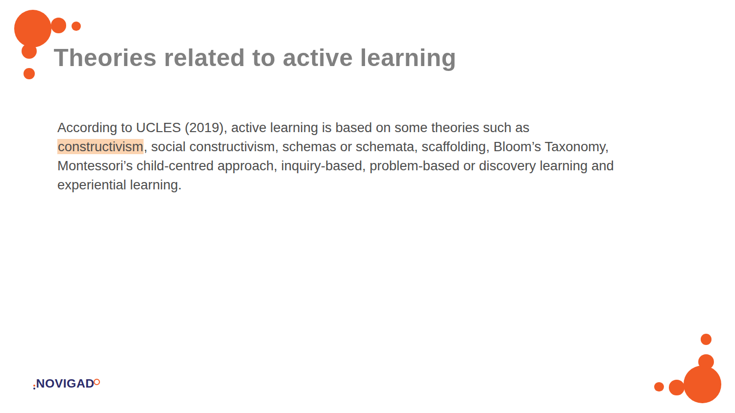Theories related to active learning
According to UCLES (2019), active learning is based on some theories such as constructivism, social constructivism, schemas or schemata, scaffolding, Bloom’s Taxonomy, Montessori’s child-centred approach, inquiry-based, problem-based or discovery learning and experiential learning.
NOVIGAD